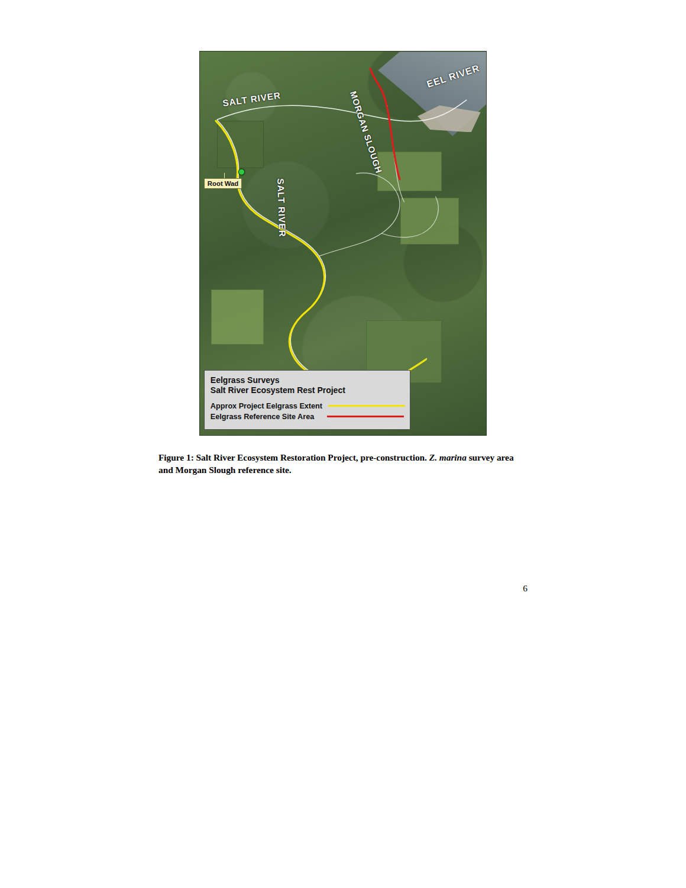SALT RIVER
EEL RIVER
MORGAN SLOUGH
SALT RIVER
Root Wad
Eelgrass Surveys
Salt River Ecosystem Rest Project
Approx Project Eelgrass Extent
Eelgrass Reference Site Area
Figure 1: Salt River Ecosystem Restoration Project, pre-construction. Z. marina survey area and Morgan Slough reference site.
6